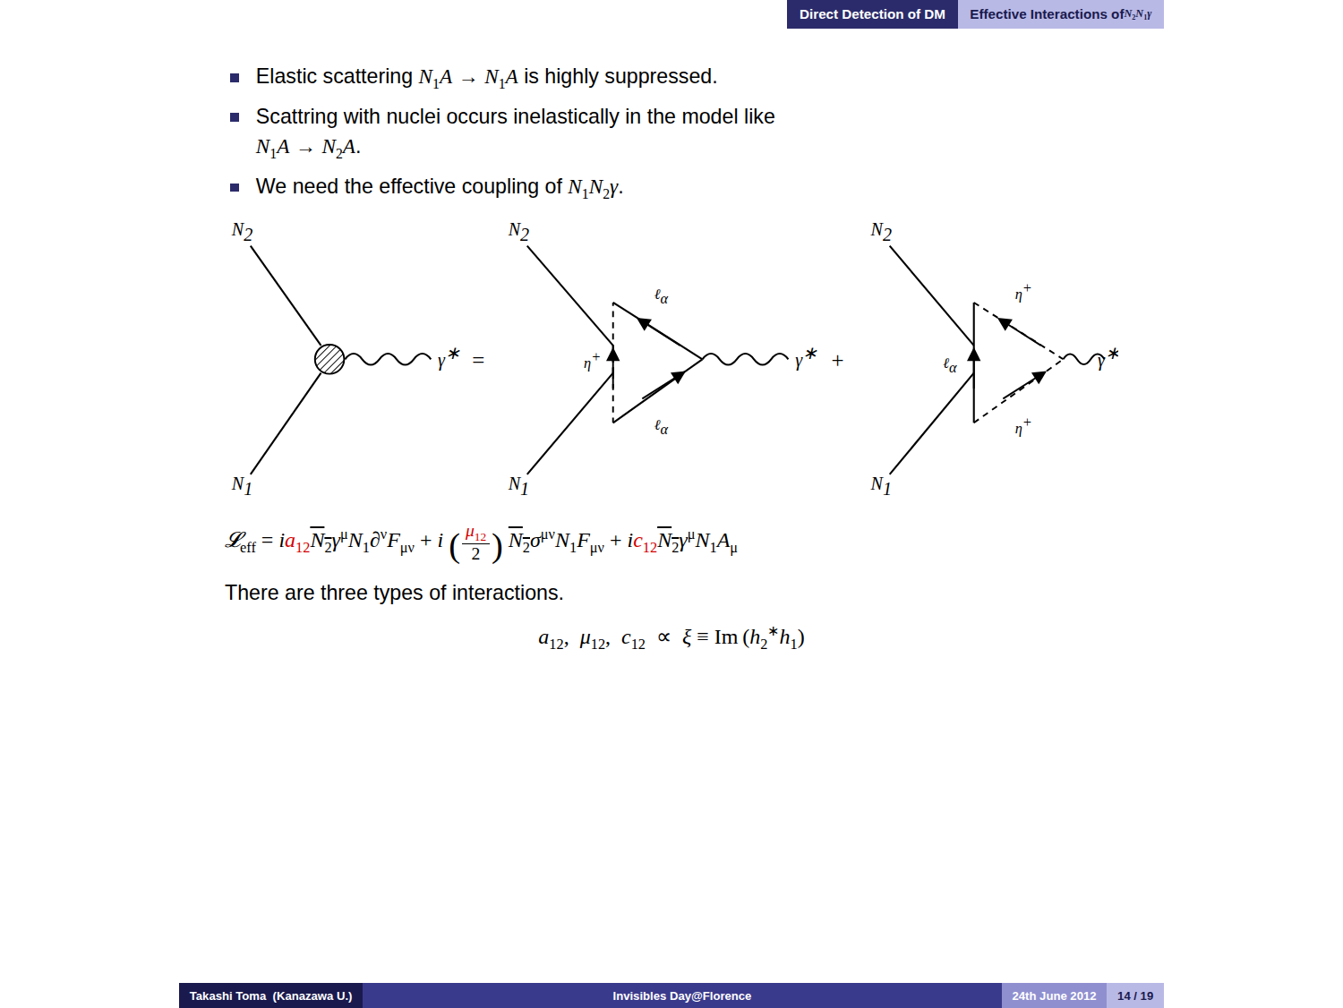Direct Detection of DM
Effective Interactions of N2N1γ
Elastic scattering N1A → N1A is highly suppressed.
Scattring with nuclei occurs inelastically in the model like
N1A → N2A.
We need the effective coupling of N1N2γ.
N2 N1 γ∗ = N2 N1 η+ ℓα ℓα γ∗ + N2 N1 ℓα η+ η+ γ∗
𝓛eff = ia12 N2 γμN1∂νFμν + i (μ122) N2 σμνN1Fμν + ic12 N2 γμN1Aμ
There are three types of interactions.
a12, μ12, c12 ∝ ξ ≡ Im (h2∗h1)
Takashi Toma (Kanazawa U.)
Invisibles Day@Florence
24th June 2012
14 / 19